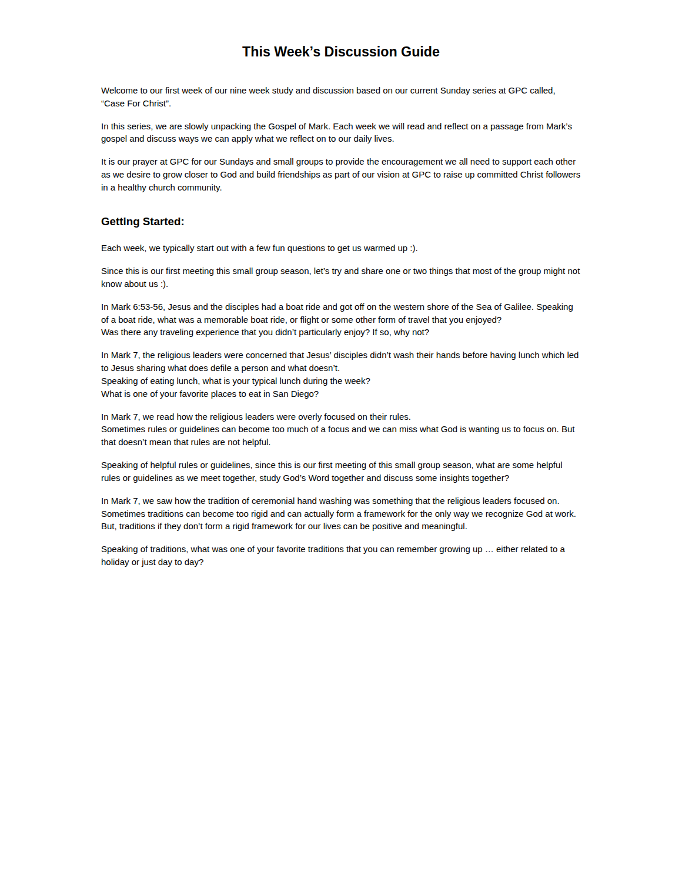This Week’s Discussion Guide
Welcome to our first week of our nine week study and discussion based on our current Sunday series at GPC called, “Case For Christ”.
In this series, we are slowly unpacking the Gospel of Mark. Each week we will read and reflect on a passage from Mark’s gospel and discuss ways we can apply what we reflect on to our daily lives.
It is our prayer at GPC for our Sundays and small groups to provide the encouragement we all need to support each other as we desire to grow closer to God and build friendships as part of our vision at GPC to raise up committed Christ followers in a healthy church community.
Getting Started:
Each week, we typically start out with a few fun questions to get us warmed up :).
Since this is our first meeting this small group season, let’s try and share one or two things that most of the group might not know about us :).
In Mark 6:53-56, Jesus and the disciples had a boat ride and got off on the western shore of the Sea of Galilee. Speaking of a boat ride, what was a memorable boat ride, or flight or some other form of travel that you enjoyed?
Was there any traveling experience that you didn’t particularly enjoy? If so, why not?
In Mark 7, the religious leaders were concerned that Jesus’ disciples didn’t wash their hands before having lunch which led to Jesus sharing what does defile a person and what doesn’t.
Speaking of eating lunch, what is your typical lunch during the week?
What is one of your favorite places to eat in San Diego?
In Mark 7, we read how the religious leaders were overly focused on their rules.
Sometimes rules or guidelines can become too much of a focus and we can miss what God is wanting us to focus on. But that doesn’t mean that rules are not helpful.
Speaking of helpful rules or guidelines, since this is our first meeting of this small group season, what are some helpful rules or guidelines as we meet together, study God’s Word together and discuss some insights together?
In Mark 7, we saw how the tradition of ceremonial hand washing was something that the religious leaders focused on. Sometimes traditions can become too rigid and can actually form a framework for the only way we recognize God at work.
But, traditions if they don’t form a rigid framework for our lives can be positive and meaningful.
Speaking of traditions, what was one of your favorite traditions that you can remember growing up … either related to a holiday or just day to day?